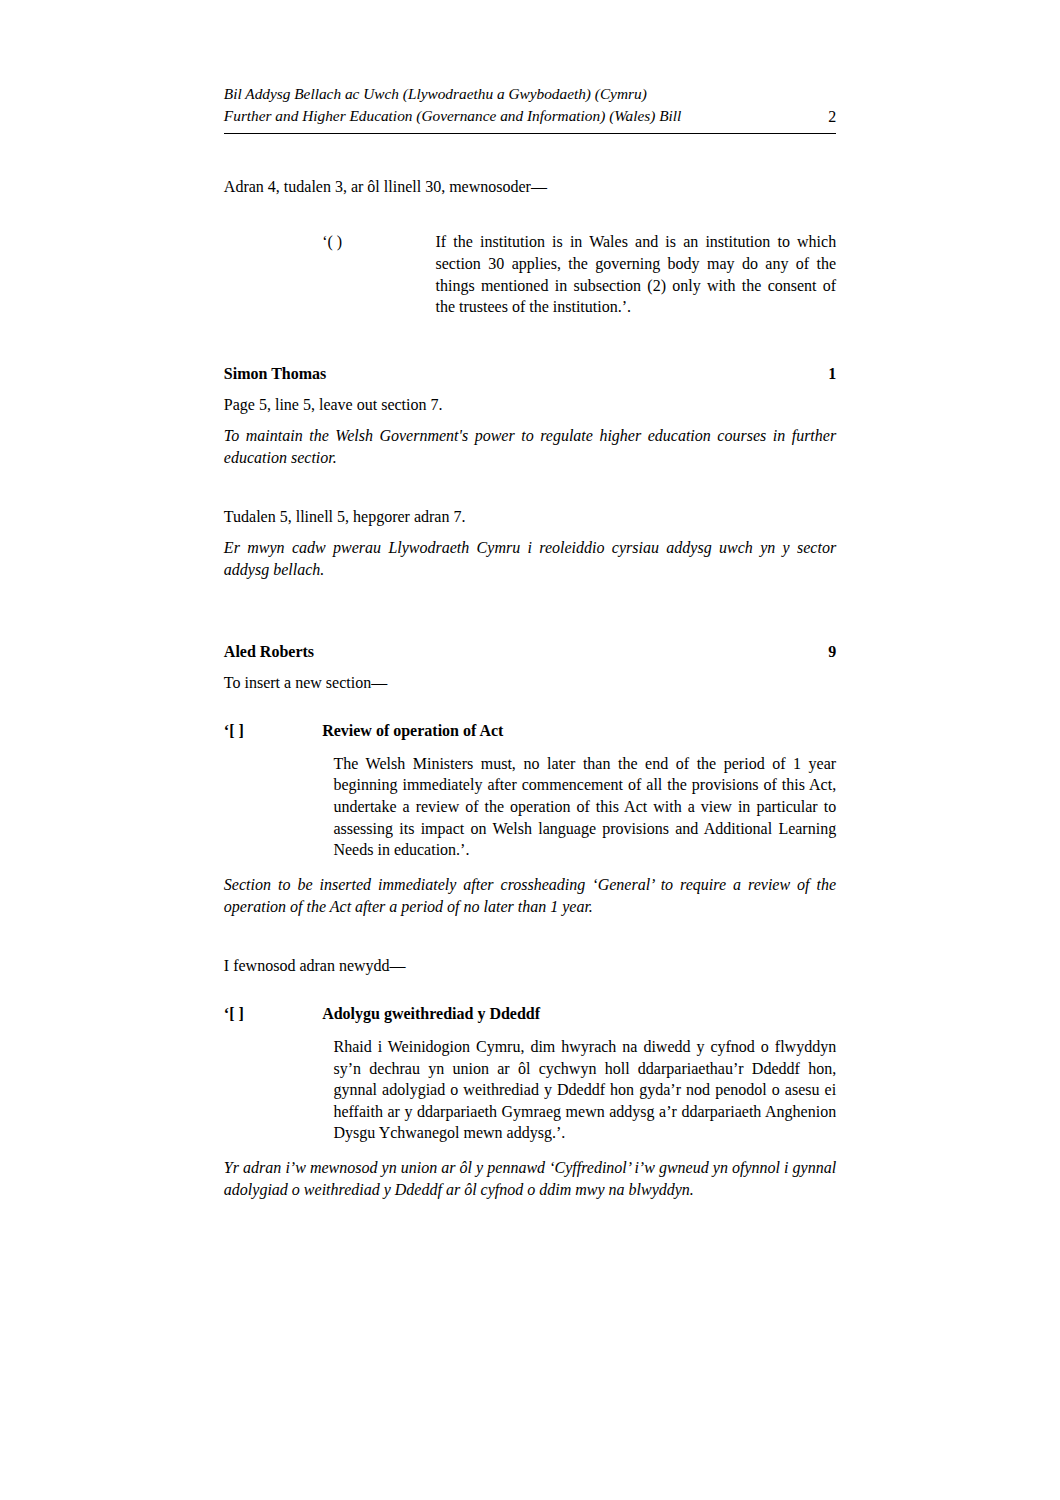Bil Addysg Bellach ac Uwch (Llywodraethu a Gwybodaeth) (Cymru)
Further and Higher Education (Governance and Information) (Wales) Bill
2
Adran 4, tudalen 3, ar ôl llinell 30, mewnosoder—
‘( ) If the institution is in Wales and is an institution to which section 30 applies, the governing body may do any of the things mentioned in subsection (2) only with the consent of the trustees of the institution.’.
Simon Thomas 1
Page 5, line 5, leave out section 7.
To maintain the Welsh Government's power to regulate higher education courses in further education sectior.
Tudalen 5, llinell 5, hepgorer adran 7.
Er mwyn cadw pwerau Llywodraeth Cymru i reoleiddio cyrsiau addysg uwch yn y sector addysg bellach.
Aled Roberts 9
To insert a new section—
‘[ ] Review of operation of Act
The Welsh Ministers must, no later than the end of the period of 1 year beginning immediately after commencement of all the provisions of this Act, undertake a review of the operation of this Act with a view in particular to assessing its impact on Welsh language provisions and Additional Learning Needs in education.’.
Section to be inserted immediately after crossheading ‘General’ to require a review of the operation of the Act after a period of no later than 1 year.
I fewnosod adran newydd—
‘[ ] Adolygu gweithrediad y Ddeddf
Rhaid i Weinidogion Cymru, dim hwyrach na diwedd y cyfnod o flwyddyn sy’n dechrau yn union ar ôl cychwyn holl ddarpariaethau’r Ddeddf hon, gynnal adolygiad o weithrediad y Ddeddf hon gyda’r nod penodol o asesu ei heffaith ar y ddarpariaeth Gymraeg mewn addysg a’r ddarpariaeth Anghenion Dysgu Ychwanegol mewn addysg.’.
Yr adran i’w mewnosod yn union ar ôl y pennawd ‘Cyffredinol’ i’w gwneud yn ofynnol i gynnal adolygiad o weithrediad y Ddeddf ar ôl cyfnod o ddim mwy na blwyddyn.